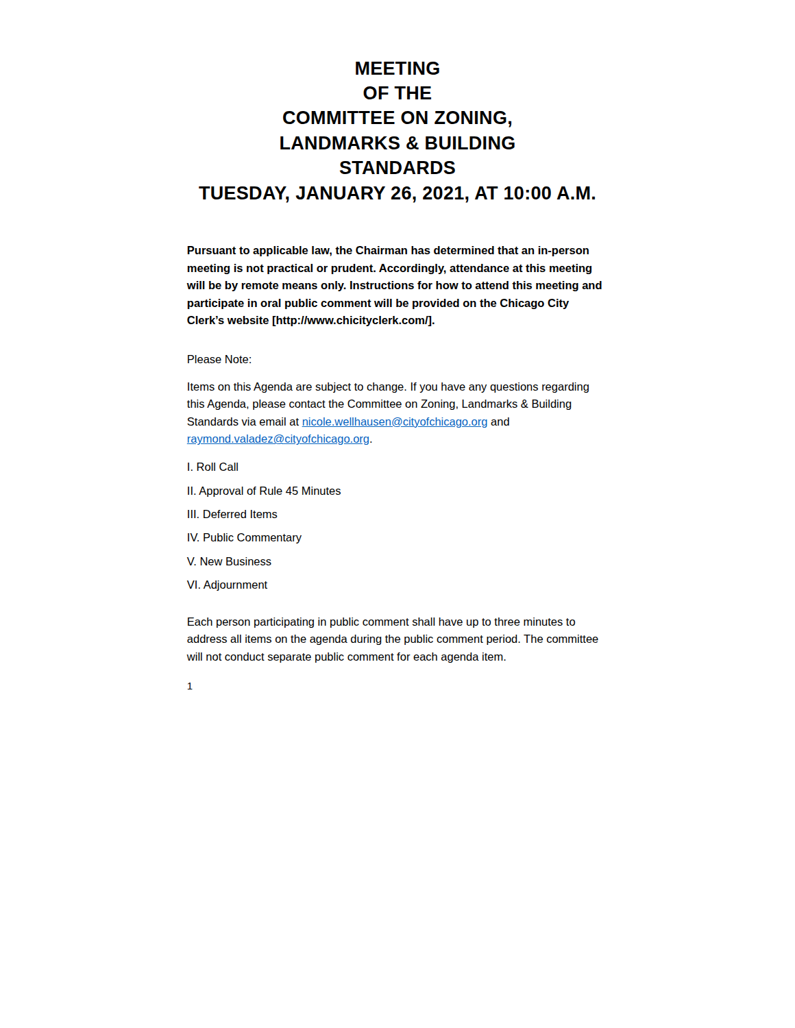MEETING OF THE COMMITTEE ON ZONING, LANDMARKS & BUILDING STANDARDS TUESDAY, JANUARY 26, 2021, AT 10:00 A.M.
Pursuant to applicable law, the Chairman has determined that an in-person meeting is not practical or prudent. Accordingly, attendance at this meeting will be by remote means only. Instructions for how to attend this meeting and participate in oral public comment will be provided on the Chicago City Clerk’s website [http://www.chicityclerk.com/].
Please Note:
Items on this Agenda are subject to change. If you have any questions regarding this Agenda, please contact the Committee on Zoning, Landmarks & Building Standards via email at nicole.wellhausen@cityofchicago.org and raymond.valadez@cityofchicago.org.
I. Roll Call
II. Approval of Rule 45 Minutes
III. Deferred Items
IV. Public Commentary
V. New Business
VI. Adjournment
Each person participating in public comment shall have up to three minutes to address all items on the agenda during the public comment period. The committee will not conduct separate public comment for each agenda item.
1